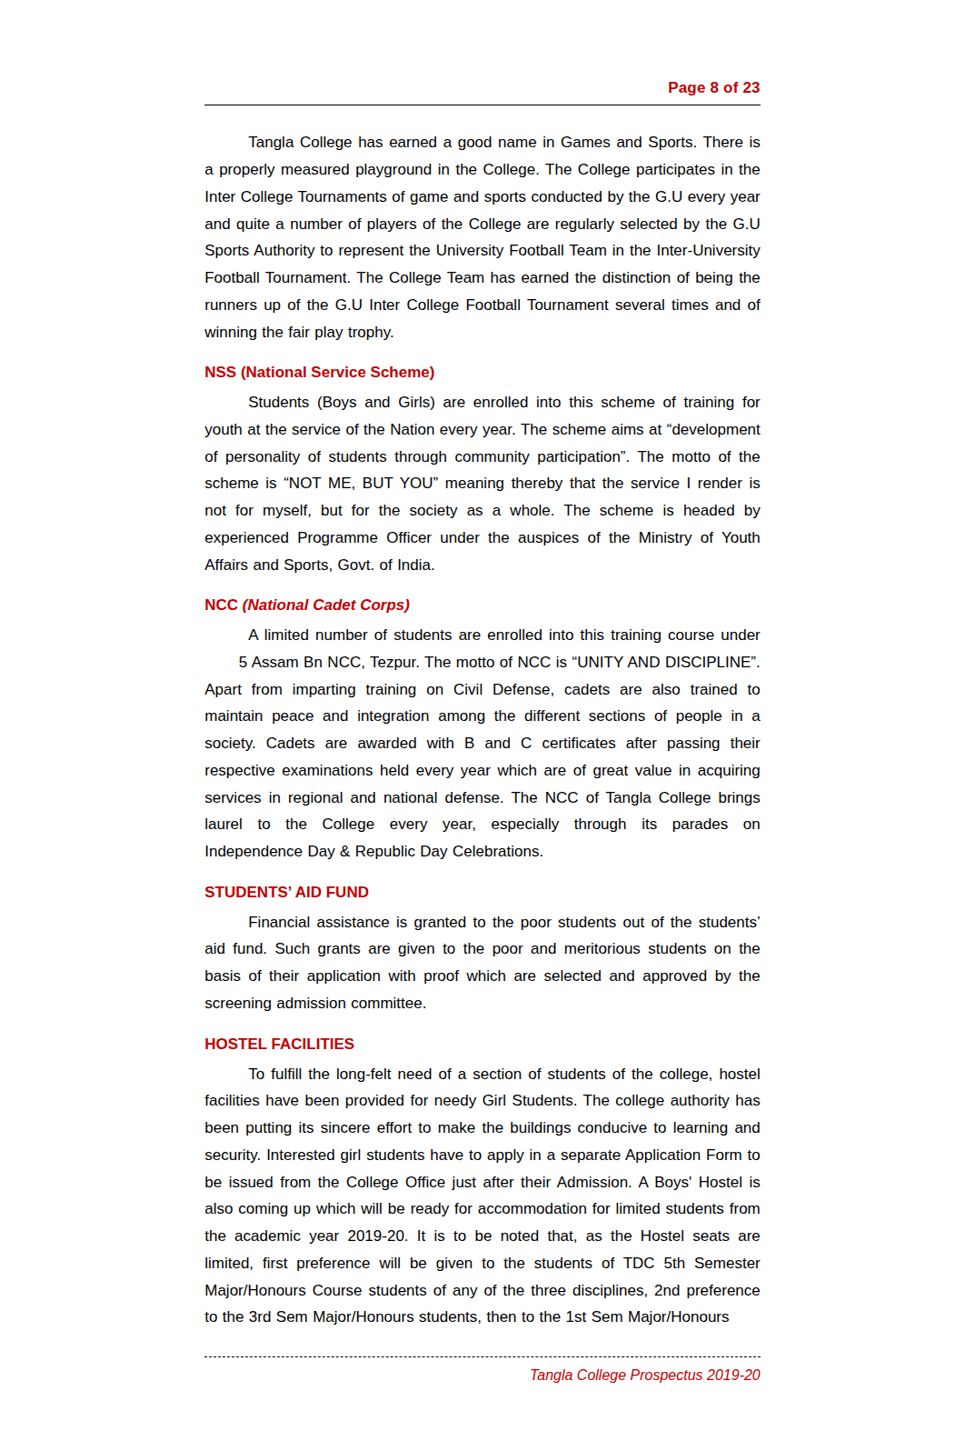Page 8 of 23
Tangla College has earned a good name in Games and Sports. There is a properly measured playground in the College. The College participates in the Inter College Tournaments of game and sports conducted by the G.U every year and quite a number of players of the College are regularly selected by the G.U Sports Authority to represent the University Football Team in the Inter-University Football Tournament. The College Team has earned the distinction of being the runners up of the G.U Inter College Football Tournament several times and of winning the fair play trophy.
NSS (National Service Scheme)
Students (Boys and Girls) are enrolled into this scheme of training for youth at the service of the Nation every year. The scheme aims at “development of personality of students through community participation”. The motto of the scheme is “NOT ME, BUT YOU” meaning thereby that the service I render is not for myself, but for the society as a whole. The scheme is headed by experienced Programme Officer under the auspices of the Ministry of Youth Affairs and Sports, Govt. of India.
NCC (National Cadet Corps)
A limited number of students are enrolled into this training course under 5 Assam Bn NCC, Tezpur. The motto of NCC is “UNITY AND DISCIPLINE”. Apart from imparting training on Civil Defense, cadets are also trained to maintain peace and integration among the different sections of people in a society. Cadets are awarded with B and C certificates after passing their respective examinations held every year which are of great value in acquiring services in regional and national defense. The NCC of Tangla College brings laurel to the College every year, especially through its parades on Independence Day & Republic Day Celebrations.
STUDENTS’ AID FUND
Financial assistance is granted to the poor students out of the students’ aid fund. Such grants are given to the poor and meritorious students on the basis of their application with proof which are selected and approved by the screening admission committee.
HOSTEL FACILITIES
To fulfill the long-felt need of a section of students of the college, hostel facilities have been provided for needy Girl Students. The college authority has been putting its sincere effort to make the buildings conducive to learning and security. Interested girl students have to apply in a separate Application Form to be issued from the College Office just after their Admission. A Boys' Hostel is also coming up which will be ready for accommodation for limited students from the academic year 2019-20. It is to be noted that, as the Hostel seats are limited, first preference will be given to the students of TDC 5th Semester Major/Honours Course students of any of the three disciplines, 2nd preference to the 3rd Sem Major/Honours students, then to the 1st Sem Major/Honours
Tangla College Prospectus 2019-20